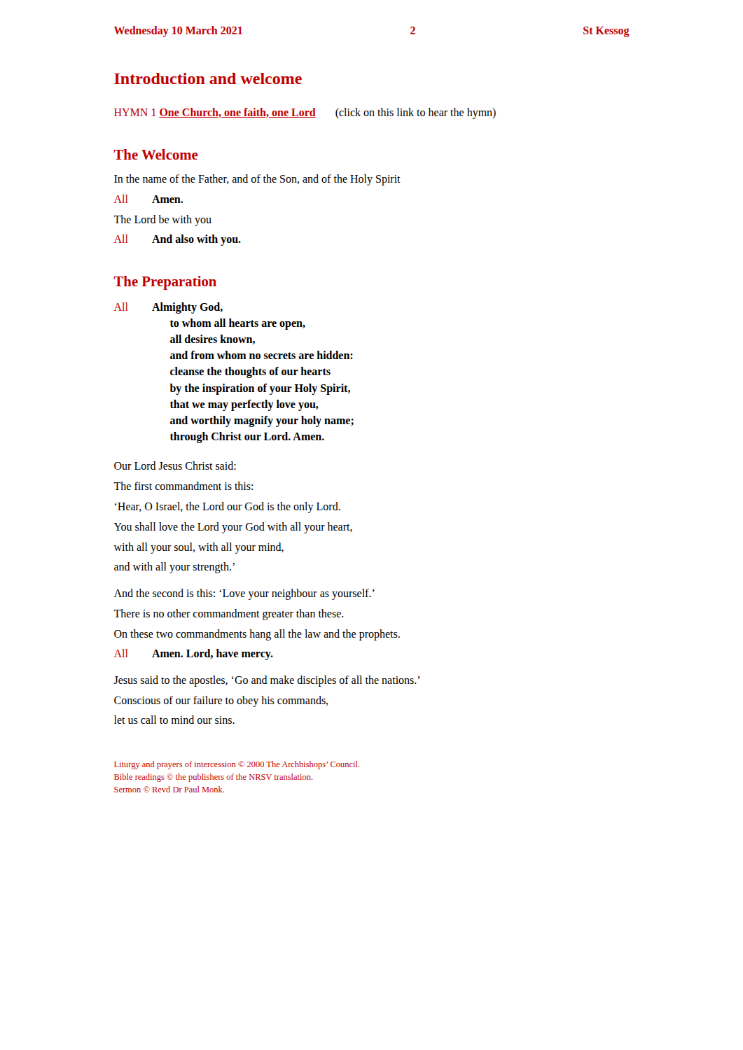Wednesday 10 March 2021 2 St Kessog
Introduction and welcome
HYMN 1 One Church, one faith, one Lord (click on this link to hear the hymn)
The Welcome
In the name of the Father, and of the Son, and of the Holy Spirit
All Amen.
The Lord be with you
All And also with you.
The Preparation
All Almighty God,
to whom all hearts are open, all desires known, and from whom no secrets are hidden: cleanse the thoughts of our hearts by the inspiration of your Holy Spirit, that we may perfectly love you, and worthily magnify your holy name; through Christ our Lord. Amen.
Our Lord Jesus Christ said:
The first commandment is this:
‘Hear, O Israel, the Lord our God is the only Lord.
You shall love the Lord your God with all your heart,
with all your soul, with all your mind,
and with all your strength.’
And the second is this: ‘Love your neighbour as yourself.’
There is no other commandment greater than these.
On these two commandments hang all the law and the prophets.
All Amen. Lord, have mercy.
Jesus said to the apostles, ‘Go and make disciples of all the nations.’
Conscious of our failure to obey his commands,
let us call to mind our sins.
Liturgy and prayers of intercession © 2000 The Archbishops’ Council.
Bible readings © the publishers of the NRSV translation.
Sermon © Revd Dr Paul Monk.